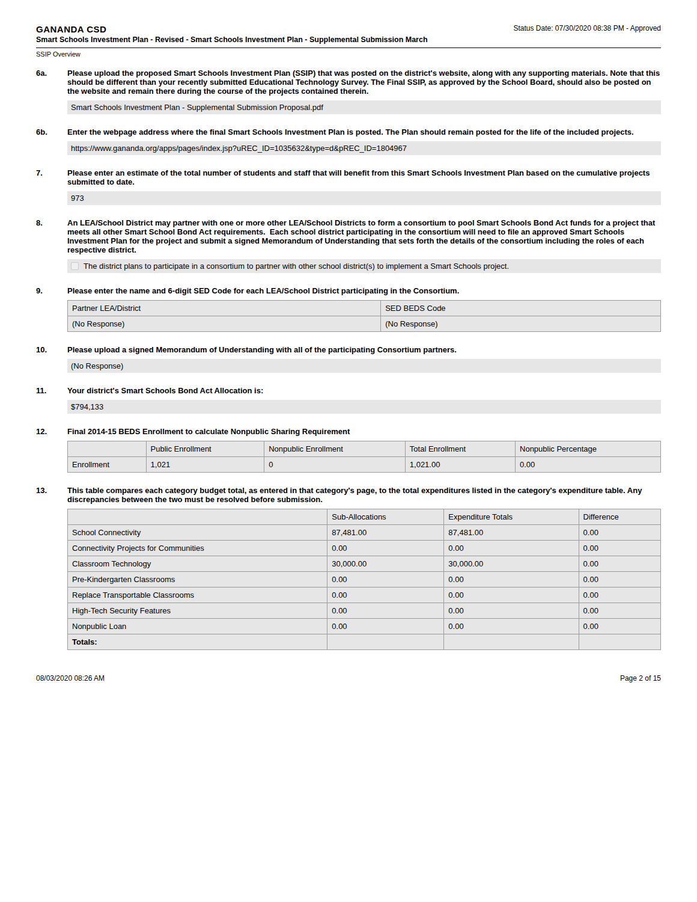GANANDA CSD
Status Date: 07/30/2020 08:38 PM - Approved
Smart Schools Investment Plan - Revised - Smart Schools Investment Plan - Supplemental Submission March
SSIP Overview
6a.
Please upload the proposed Smart Schools Investment Plan (SSIP) that was posted on the district's website, along with any supporting materials. Note that this should be different than your recently submitted Educational Technology Survey. The Final SSIP, as approved by the School Board, should also be posted on the website and remain there during the course of the projects contained therein.
Smart Schools Investment Plan - Supplemental Submission Proposal.pdf
6b.
Enter the webpage address where the final Smart Schools Investment Plan is posted. The Plan should remain posted for the life of the included projects.
https://www.gananda.org/apps/pages/index.jsp?uREC_ID=1035632&type=d&pREC_ID=1804967
7.
Please enter an estimate of the total number of students and staff that will benefit from this Smart Schools Investment Plan based on the cumulative projects submitted to date.
973
8.
An LEA/School District may partner with one or more other LEA/School Districts to form a consortium to pool Smart Schools Bond Act funds for a project that meets all other Smart School Bond Act requirements. Each school district participating in the consortium will need to file an approved Smart Schools Investment Plan for the project and submit a signed Memorandum of Understanding that sets forth the details of the consortium including the roles of each respective district.
The district plans to participate in a consortium to partner with other school district(s) to implement a Smart Schools project.
9.
Please enter the name and 6-digit SED Code for each LEA/School District participating in the Consortium.
| Partner LEA/District | SED BEDS Code |
| --- | --- |
| (No Response) | (No Response) |
10.
Please upload a signed Memorandum of Understanding with all of the participating Consortium partners.
(No Response)
11.
Your district's Smart Schools Bond Act Allocation is:
$794,133
12.
Final 2014-15 BEDS Enrollment to calculate Nonpublic Sharing Requirement
| | Public Enrollment | Nonpublic Enrollment | Total Enrollment | Nonpublic Percentage |
| --- | --- | --- | --- | --- |
| Enrollment | 1,021 | 0 | 1,021.00 | 0.00 |
13.
This table compares each category budget total, as entered in that category's page, to the total expenditures listed in the category's expenditure table. Any discrepancies between the two must be resolved before submission.
| | Sub-Allocations | Expenditure Totals | Difference |
| --- | --- | --- | --- |
| School Connectivity | 87,481.00 | 87,481.00 | 0.00 |
| Connectivity Projects for Communities | 0.00 | 0.00 | 0.00 |
| Classroom Technology | 30,000.00 | 30,000.00 | 0.00 |
| Pre-Kindergarten Classrooms | 0.00 | 0.00 | 0.00 |
| Replace Transportable Classrooms | 0.00 | 0.00 | 0.00 |
| High-Tech Security Features | 0.00 | 0.00 | 0.00 |
| Nonpublic Loan | 0.00 | 0.00 | 0.00 |
| Totals: | | | |
08/03/2020 08:26 AM
Page 2 of 15